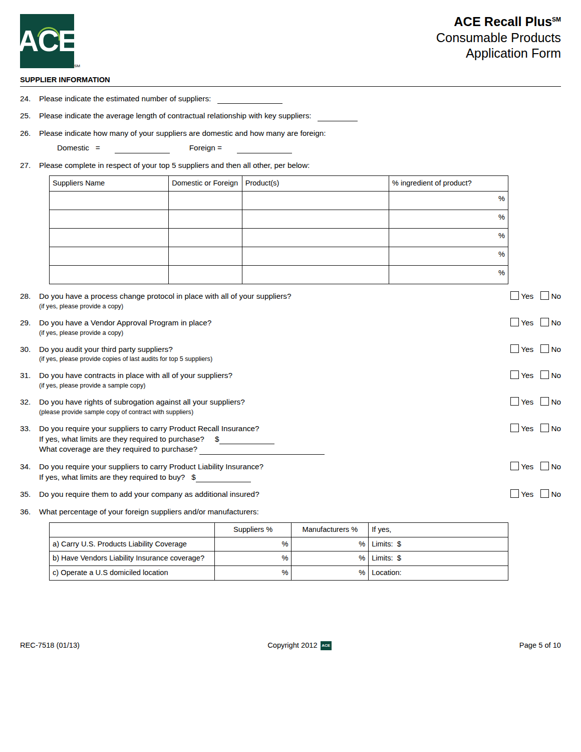ACE
SM
ACE Recall PlusSM
Consumable Products
Application Form
SUPPLIER INFORMATION
24. Please indicate the estimated number of suppliers:
25. Please indicate the average length of contractual relationship with key suppliers:
26. Please indicate how many of your suppliers are domestic and how many are foreign:
Domestic = Foreign =
27. Please complete in respect of your top 5 suppliers and then all other, per below:
| Suppliers Name | Domestic or Foreign | Product(s) | % ingredient of product? |
| --- | --- | --- | --- |
| | | | % |
| | | | % |
| | | | % |
| | | | % |
| | | | % |
Yes No 28. Do you have a process change protocol in place with all of your suppliers? (if yes, please provide a copy)
Yes No 29. Do you have a Vendor Approval Program in place? (if yes, please provide a copy)
Yes No 30. Do you audit your third party suppliers? (if yes, please provide copies of last audits for top 5 suppliers)
Yes No 31. Do you have contracts in place with all of your suppliers? (if yes, please provide a sample copy)
Yes No 32. Do you have rights of subrogation against all your suppliers? (please provide sample copy of contract with suppliers)
Yes No 33. Do you require your suppliers to carry Product Recall Insurance?
If yes, what limits are they required to purchase? $
What coverage are they required to purchase?
Yes No 34. Do you require your suppliers to carry Product Liability Insurance?
If yes, what limits are they required to buy? $
Yes No 35. Do you require them to add your company as additional insured?
36. What percentage of your foreign suppliers and/or manufacturers:
| | Suppliers % | Manufacturers % | If yes, |
| --- | --- | --- | --- |
| a) Carry U.S. Products Liability Coverage | % | % | Limits: $ |
| b) Have Vendors Liability Insurance coverage? | % | % | Limits: $ |
| c) Operate a U.S domiciled location | % | % | Location: |
REC-7518 (01/13)
Copyright 2012
Page 5 of 10